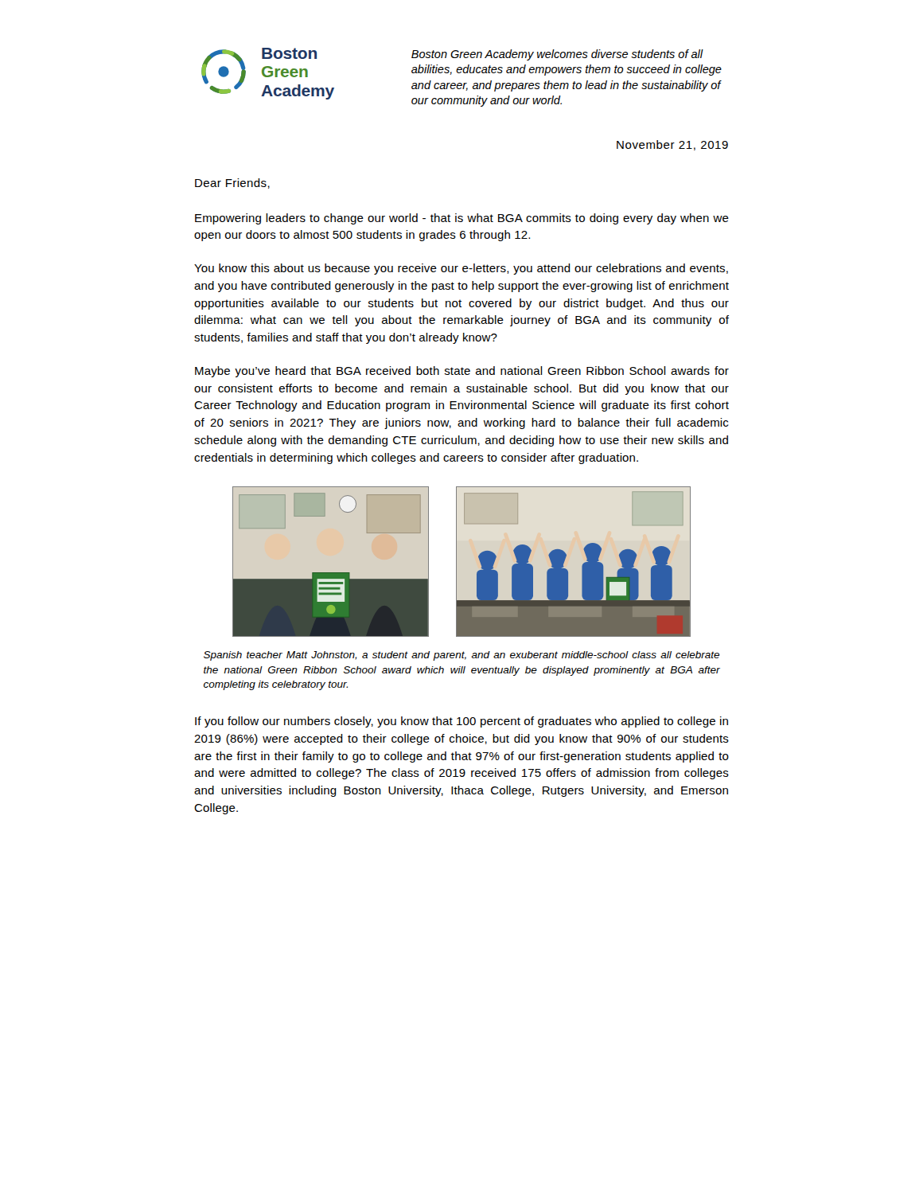Boston
Green
Academy
Boston Green Academy welcomes diverse students of all abilities, educates and empowers them to succeed in college and career, and prepares them to lead in the sustainability of our community and our world.
November 21, 2019
Dear Friends,
Empowering leaders to change our world - that is what BGA commits to doing every day when we open our doors to almost 500 students in grades 6 through 12.
You know this about us because you receive our e-letters, you attend our celebrations and events, and you have contributed generously in the past to help support the ever-growing list of enrichment opportunities available to our students but not covered by our district budget. And thus our dilemma: what can we tell you about the remarkable journey of BGA and its community of students, families and staff that you don’t already know?
Maybe you’ve heard that BGA received both state and national Green Ribbon School awards for our consistent efforts to become and remain a sustainable school. But did you know that our Career Technology and Education program in Environmental Science will graduate its first cohort of 20 seniors in 2021? They are juniors now, and working hard to balance their full academic schedule along with the demanding CTE curriculum, and deciding how to use their new skills and credentials in determining which colleges and careers to consider after graduation.
Spanish teacher Matt Johnston, a student and parent, and an exuberant middle-school class all celebrate the national Green Ribbon School award which will eventually be displayed prominently at BGA after completing its celebratory tour.
If you follow our numbers closely, you know that 100 percent of graduates who applied to college in 2019 (86%) were accepted to their college of choice, but did you know that 90% of our students are the first in their family to go to college and that 97% of our first-generation students applied to and were admitted to college? The class of 2019 received 175 offers of admission from colleges and universities including Boston University, Ithaca College, Rutgers University, and Emerson College.